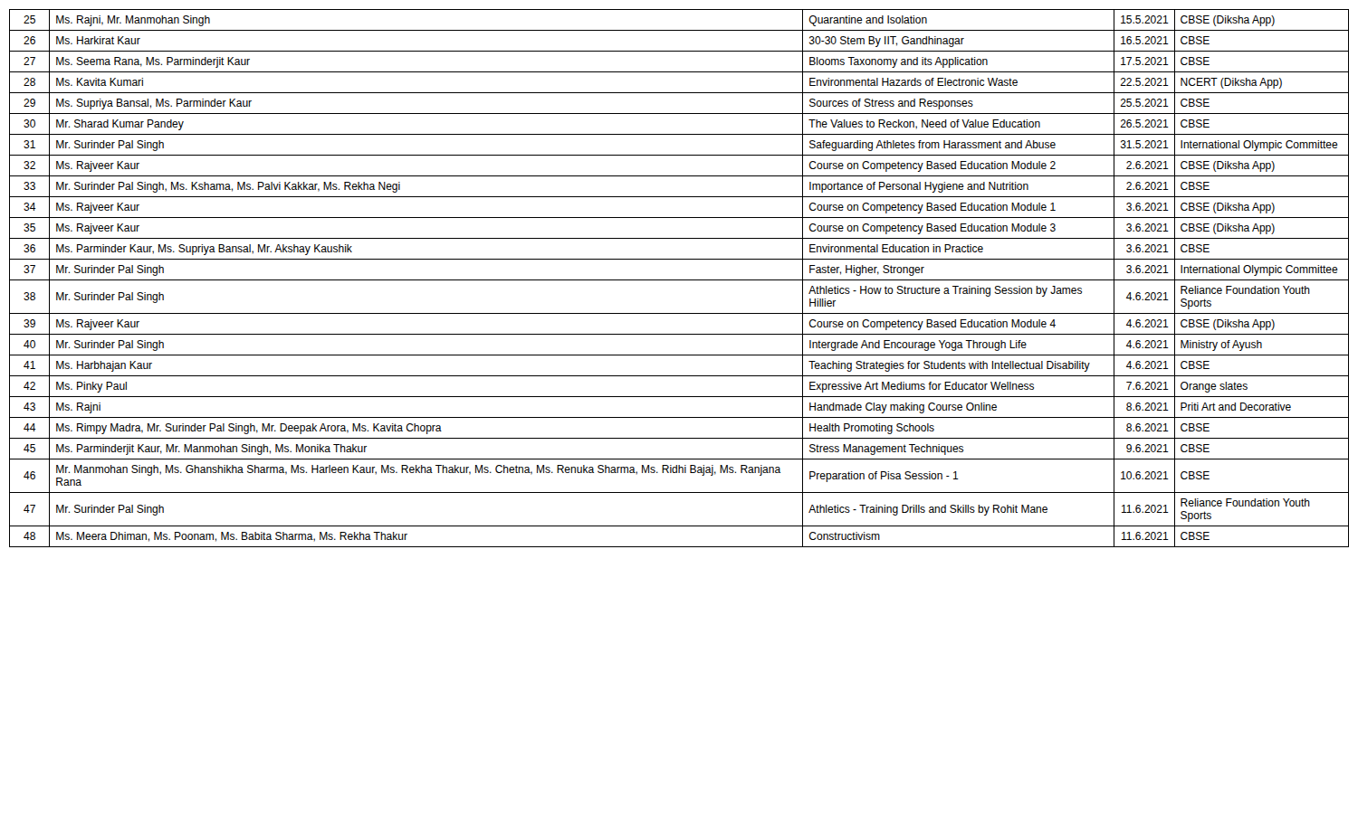| 25 | Ms. Rajni, Mr. Manmohan Singh | Quarantine and Isolation | 15.5.2021 | CBSE (Diksha App) |
| 26 | Ms. Harkirat Kaur | 30-30 Stem By IIT, Gandhinagar | 16.5.2021 | CBSE |
| 27 | Ms. Seema Rana, Ms. Parminderjit Kaur | Blooms Taxonomy and its Application | 17.5.2021 | CBSE |
| 28 | Ms. Kavita Kumari | Environmental Hazards of Electronic Waste | 22.5.2021 | NCERT (Diksha App) |
| 29 | Ms. Supriya Bansal, Ms. Parminder Kaur | Sources of Stress and Responses | 25.5.2021 | CBSE |
| 30 | Mr. Sharad Kumar Pandey | The Values to Reckon, Need of Value Education | 26.5.2021 | CBSE |
| 31 | Mr. Surinder Pal Singh | Safeguarding Athletes from Harassment and Abuse | 31.5.2021 | International Olympic Committee |
| 32 | Ms. Rajveer Kaur | Course on Competency Based Education Module 2 | 2.6.2021 | CBSE (Diksha App) |
| 33 | Mr. Surinder Pal Singh, Ms. Kshama, Ms. Palvi Kakkar, Ms. Rekha Negi | Importance of Personal Hygiene and Nutrition | 2.6.2021 | CBSE |
| 34 | Ms. Rajveer Kaur | Course on Competency Based Education Module 1 | 3.6.2021 | CBSE (Diksha App) |
| 35 | Ms. Rajveer Kaur | Course on Competency Based Education Module 3 | 3.6.2021 | CBSE (Diksha App) |
| 36 | Ms. Parminder Kaur, Ms. Supriya Bansal, Mr. Akshay Kaushik | Environmental Education in Practice | 3.6.2021 | CBSE |
| 37 | Mr. Surinder Pal Singh | Faster, Higher, Stronger | 3.6.2021 | International Olympic Committee |
| 38 | Mr. Surinder Pal Singh | Athletics - How to Structure a Training Session by James Hillier | 4.6.2021 | Reliance Foundation Youth Sports |
| 39 | Ms. Rajveer Kaur | Course on Competency Based Education Module 4 | 4.6.2021 | CBSE (Diksha App) |
| 40 | Mr. Surinder Pal Singh | Intergrade And Encourage Yoga Through Life | 4.6.2021 | Ministry of Ayush |
| 41 | Ms. Harbhajan Kaur | Teaching Strategies for Students with Intellectual Disability | 4.6.2021 | CBSE |
| 42 | Ms. Pinky Paul | Expressive Art Mediums for Educator Wellness | 7.6.2021 | Orange slates |
| 43 | Ms. Rajni | Handmade Clay making Course Online | 8.6.2021 | Priti Art and Decorative |
| 44 | Ms. Rimpy Madra, Mr. Surinder Pal Singh, Mr. Deepak Arora, Ms. Kavita Chopra | Health Promoting Schools | 8.6.2021 | CBSE |
| 45 | Ms. Parminderjit Kaur, Mr. Manmohan Singh, Ms. Monika Thakur | Stress Management Techniques | 9.6.2021 | CBSE |
| 46 | Mr. Manmohan Singh, Ms. Ghanshikha Sharma, Ms. Harleen Kaur, Ms. Rekha Thakur, Ms. Chetna, Ms. Renuka Sharma, Ms. Ridhi Bajaj, Ms. Ranjana Rana | Preparation of Pisa Session - 1 | 10.6.2021 | CBSE |
| 47 | Mr. Surinder Pal Singh | Athletics - Training Drills and Skills by Rohit Mane | 11.6.2021 | Reliance Foundation Youth Sports |
| 48 | Ms. Meera Dhiman, Ms. Poonam, Ms. Babita Sharma, Ms. Rekha Thakur | Constructivism | 11.6.2021 | CBSE |